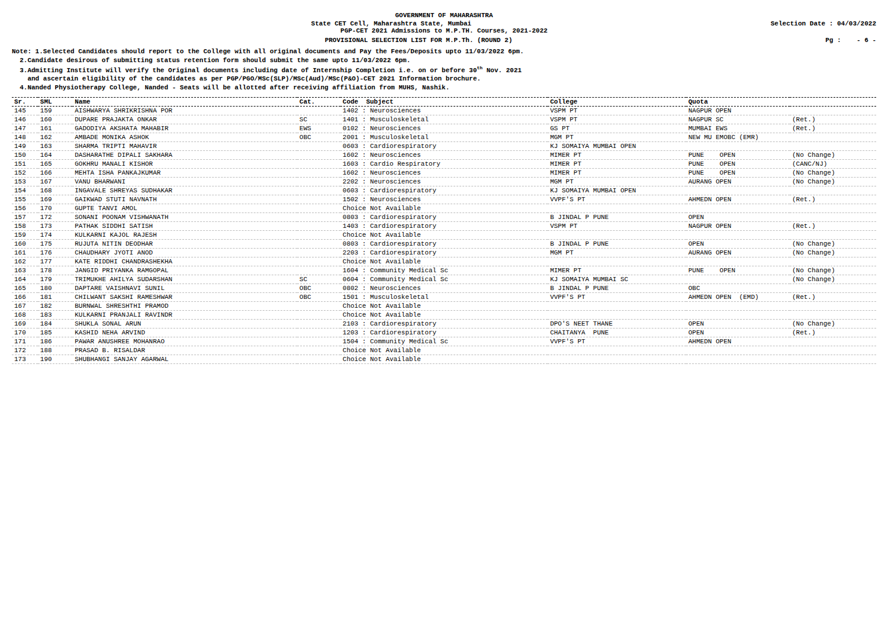GOVERNMENT OF MAHARASHTRA
State CET Cell, Maharashtra State, Mumbai Selection Date : 04/03/2022
PGP-CET 2021 Admissions to M.P.TH. Courses, 2021-2022
PROVISIONAL SELECTION LIST FOR M.P.Th. (ROUND 2) Pg : - 6 -
Note: 1.Selected Candidates should report to the College with all original documents and Pay the Fees/Deposits upto 11/03/2022 6pm.
2.Candidate desirous of submitting status retention form should submit the same upto 11/03/2022 6pm.
3.Admitting Institute will verify the Original documents including date of Internship Completion i.e. on or before 30th Nov. 2021
and ascertain eligibility of the candidates as per PGP/PGO/MSc(SLP)/MSc(Aud)/MSc(P&O)-CET 2021 Information brochure.
4.Nanded Physiotherapy College, Nanded - Seats will be allotted after receiving affiliation from MUHS, Nashik.
| Sr. | SML | Name | Cat. | Code Subject | College | Quota | |
| --- | --- | --- | --- | --- | --- | --- | --- |
| 145 | 159 | AISHWARYA SHRIKRISHNA POR | | 1402 : Neurosciences | VSPM PT | NAGPUR OPEN | |
| 146 | 160 | DUPARE PRAJAKTA ONKAR | SC | 1401 : Musculoskeletal | VSPM PT | NAGPUR SC | (Ret.) |
| 147 | 161 | GADODIYA AKSHATA MAHABIR | EWS | 0102 : Neurosciences | GS PT | MUMBAI EWS | (Ret.) |
| 148 | 162 | AMBADE MONIKA ASHOK | OBC | 2001 : Musculoskeletal | MGM PT | NEW MU EMOBC (EMR) | |
| 149 | 163 | SHARMA TRIPTI MAHAVIR | | 0603 : Cardiorespiratory | KJ SOMAIYA MUMBAI OPEN | | |
| 150 | 164 | DASHARATHE DIPALI SAKHARA | | 1602 : Neurosciences | MIMER PT | PUNE OPEN | (No Change) |
| 151 | 165 | GOKHRU MANALI KISHOR | | 1603 : Cardio Respiratory | MIMER PT | PUNE OPEN | (CANC/NJ) |
| 152 | 166 | MEHTA ISHA PANKAJKUMAR | | 1602 : Neurosciences | MIMER PT | PUNE OPEN | (No Change) |
| 153 | 167 | VANU BHARWANI | | 2202 : Neurosciences | MGM PT | AURANG OPEN | (No Change) |
| 154 | 168 | INGAVALE SHREYAS SUDHAKAR | | 0603 : Cardiorespiratory | KJ SOMAIYA MUMBAI OPEN | | |
| 155 | 169 | GAIKWAD STUTI NAVNATH | | 1502 : Neurosciences | VVPF'S PT | AHMEDN OPEN | (Ret.) |
| 156 | 170 | GUPTE TANVI AMOL | | Choice Not Available |
| 157 | 172 | SONANI POONAM VISHWANATH | | 0803 : Cardiorespiratory | B JINDAL P PUNE | OPEN | |
| 158 | 173 | PATHAK SIDDHI SATISH | | 1403 : Cardiorespiratory | VSPM PT | NAGPUR OPEN | (Ret.) |
| 159 | 174 | KULKARNI KAJOL RAJESH | | Choice Not Available |
| 160 | 175 | RUJUTA NITIN DEODHAR | | 0803 : Cardiorespiratory | B JINDAL P PUNE | OPEN | (No Change) |
| 161 | 176 | CHAUDHARY JYOTI ANOD | | 2203 : Cardiorespiratory | MGM PT | AURANG OPEN | (No Change) |
| 162 | 177 | KATE RIDDHI CHANDRASHEKHA | | Choice Not Available |
| 163 | 178 | JANGID PRIYANKA RAMGOPAL | | 1604 : Community Medical Sc | MIMER PT | PUNE OPEN | (No Change) |
| 164 | 179 | TRIMUKHE AHILYA SUDARSHAN | SC | 0604 : Community Medical Sc | KJ SOMAIYA MUMBAI SC | | (No Change) |
| 165 | 180 | DAPTARE VAISHNAVI SUNIL | OBC | 0802 : Neurosciences | B JINDAL P PUNE | OBC | |
| 166 | 181 | CHILWANT SAKSHI RAMESHWAR | OBC | 1501 : Musculoskeletal | VVPF'S PT | AHMEDN OPEN (EMD) | (Ret.) |
| 167 | 182 | BURNWAL SHRESHTHI PRAMOD | | Choice Not Available |
| 168 | 183 | KULKARNI PRANJALI RAVINDR | | Choice Not Available |
| 169 | 184 | SHUKLA SONAL ARUN | | 2103 : Cardiorespiratory | DPO'S NEET THANE | OPEN | (No Change) |
| 170 | 185 | KASHID NEHA ARVIND | | 1203 : Cardiorespiratory | CHAITANYA PUNE | OPEN | (Ret.) |
| 171 | 186 | PAWAR ANUSHREE MOHANRAO | | 1504 : Community Medical Sc | VVPF'S PT | AHMEDN OPEN | |
| 172 | 188 | PRASAD B. RISALDAR | | Choice Not Available |
| 173 | 190 | SHUBHANGI SANJAY AGARWAL | | Choice Not Available |